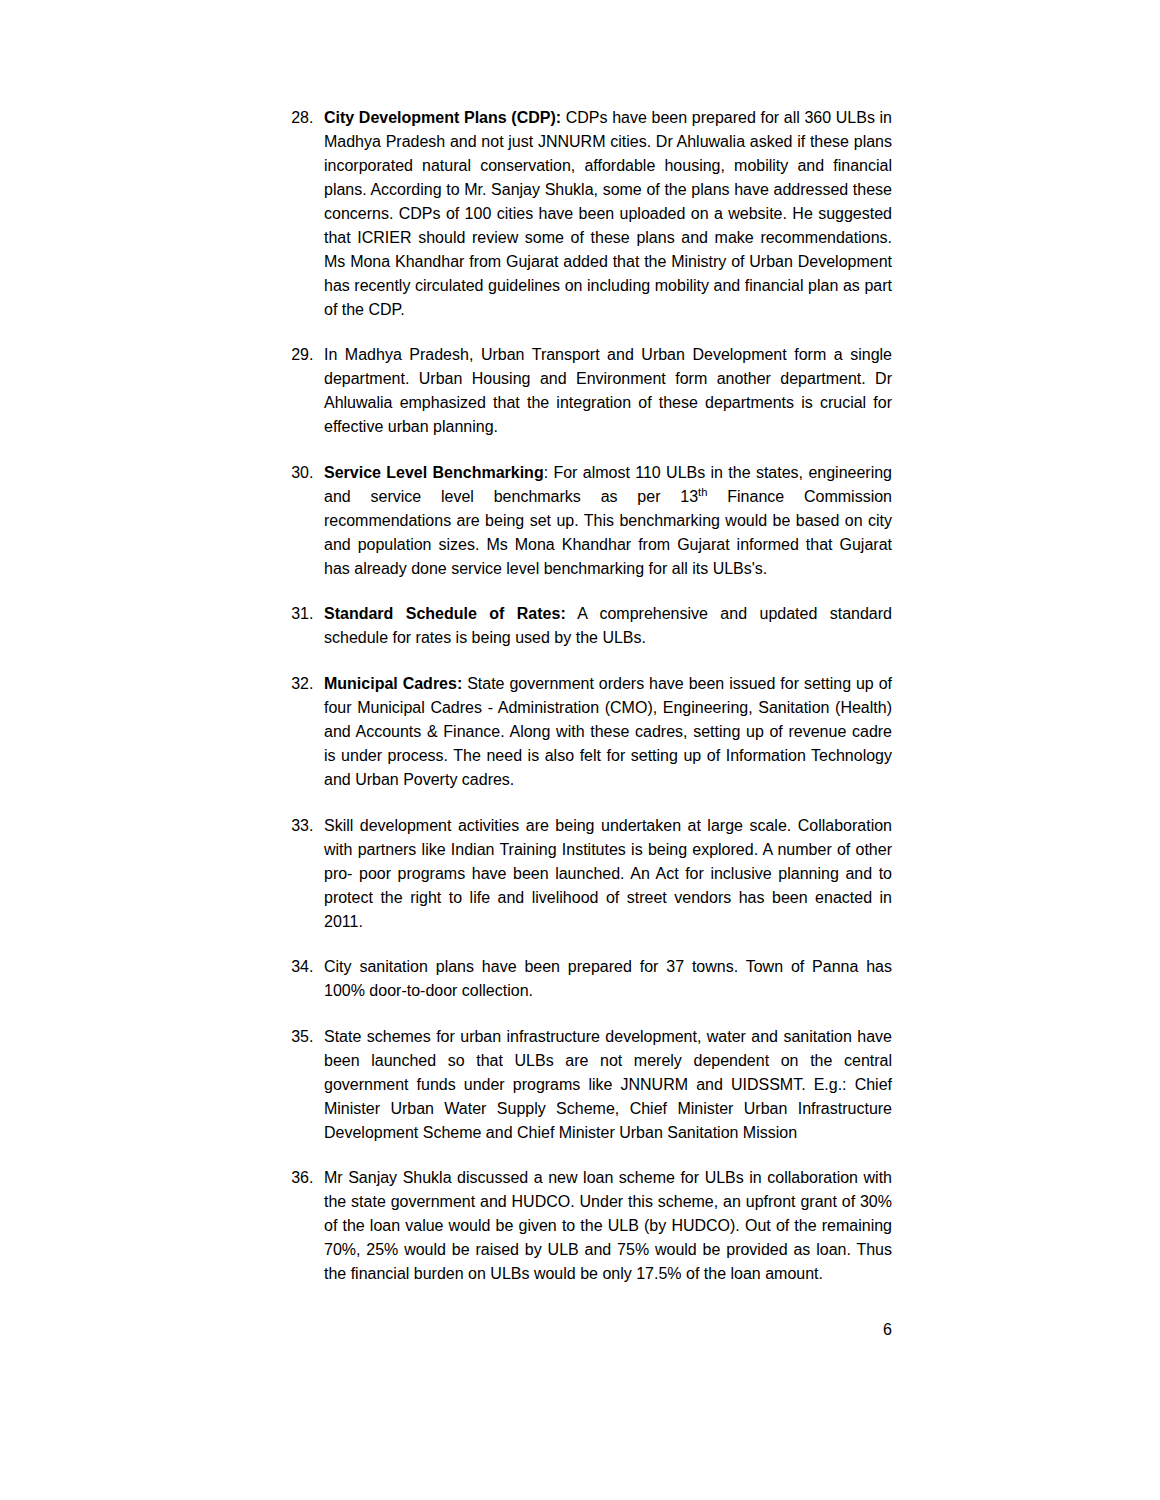City Development Plans (CDP): CDPs have been prepared for all 360 ULBs in Madhya Pradesh and not just JNNURM cities. Dr Ahluwalia asked if these plans incorporated natural conservation, affordable housing, mobility and financial plans. According to Mr. Sanjay Shukla, some of the plans have addressed these concerns. CDPs of 100 cities have been uploaded on a website. He suggested that ICRIER should review some of these plans and make recommendations. Ms Mona Khandhar from Gujarat added that the Ministry of Urban Development has recently circulated guidelines on including mobility and financial plan as part of the CDP.
In Madhya Pradesh, Urban Transport and Urban Development form a single department. Urban Housing and Environment form another department. Dr Ahluwalia emphasized that the integration of these departments is crucial for effective urban planning.
Service Level Benchmarking: For almost 110 ULBs in the states, engineering and service level benchmarks as per 13th Finance Commission recommendations are being set up. This benchmarking would be based on city and population sizes. Ms Mona Khandhar from Gujarat informed that Gujarat has already done service level benchmarking for all its ULBs's.
Standard Schedule of Rates: A comprehensive and updated standard schedule for rates is being used by the ULBs.
Municipal Cadres: State government orders have been issued for setting up of four Municipal Cadres - Administration (CMO), Engineering, Sanitation (Health) and Accounts & Finance. Along with these cadres, setting up of revenue cadre is under process. The need is also felt for setting up of Information Technology and Urban Poverty cadres.
Skill development activities are being undertaken at large scale. Collaboration with partners like Indian Training Institutes is being explored. A number of other pro- poor programs have been launched. An Act for inclusive planning and to protect the right to life and livelihood of street vendors has been enacted in 2011.
City sanitation plans have been prepared for 37 towns. Town of Panna has 100% door-to-door collection.
State schemes for urban infrastructure development, water and sanitation have been launched so that ULBs are not merely dependent on the central government funds under programs like JNNURM and UIDSSMT. E.g.: Chief Minister Urban Water Supply Scheme, Chief Minister Urban Infrastructure Development Scheme and Chief Minister Urban Sanitation Mission
Mr Sanjay Shukla discussed a new loan scheme for ULBs in collaboration with the state government and HUDCO. Under this scheme, an upfront grant of 30% of the loan value would be given to the ULB (by HUDCO). Out of the remaining 70%, 25% would be raised by ULB and 75% would be provided as loan. Thus the financial burden on ULBs would be only 17.5% of the loan amount.
6